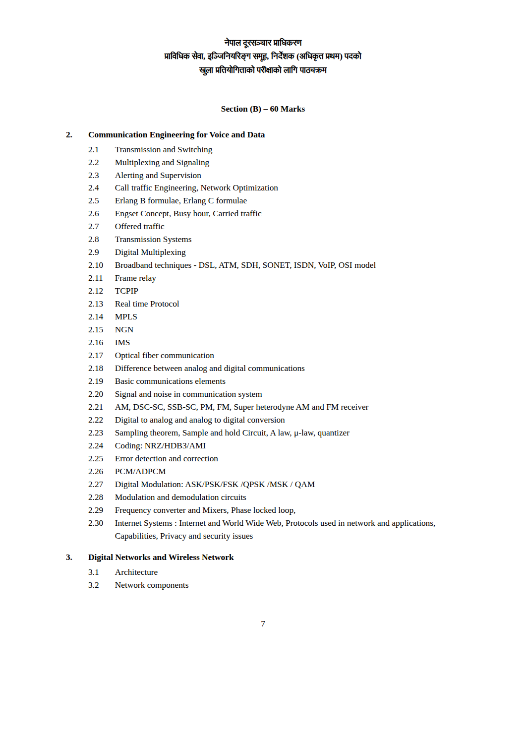नेपाल दूरसञ्चार प्राधिकरण
प्राविधिक सेवा, इञ्जिनियरिङ्ग समूह, निर्देशक (अधिकृत प्रथम) पदको
खुला प्रतियोगिताको परीक्षाको लागि पाठ्यक्रम
Section (B) – 60 Marks
2. Communication Engineering for Voice and Data
2.1 Transmission and Switching
2.2 Multiplexing and Signaling
2.3 Alerting and Supervision
2.4 Call traffic Engineering, Network Optimization
2.5 Erlang B formulae, Erlang C formulae
2.6 Engset Concept, Busy hour, Carried traffic
2.7 Offered traffic
2.8 Transmission Systems
2.9 Digital Multiplexing
2.10 Broadband techniques - DSL, ATM, SDH, SONET, ISDN, VoIP, OSI model
2.11 Frame relay
2.12 TCPIP
2.13 Real time Protocol
2.14 MPLS
2.15 NGN
2.16 IMS
2.17 Optical fiber communication
2.18 Difference between analog and digital communications
2.19 Basic communications elements
2.20 Signal and noise in communication system
2.21 AM, DSC-SC, SSB-SC, PM, FM, Super heterodyne AM and FM receiver
2.22 Digital to analog and analog to digital conversion
2.23 Sampling theorem, Sample and hold Circuit, A law, μ-law, quantizer
2.24 Coding: NRZ/HDB3/AMI
2.25 Error detection and correction
2.26 PCM/ADPCM
2.27 Digital Modulation: ASK/PSK/FSK /QPSK /MSK / QAM
2.28 Modulation and demodulation circuits
2.29 Frequency converter and Mixers, Phase locked loop,
2.30 Internet Systems : Internet and World Wide Web, Protocols used in network and applications, Capabilities, Privacy and security issues
3. Digital Networks and Wireless Network
3.1 Architecture
3.2 Network components
7